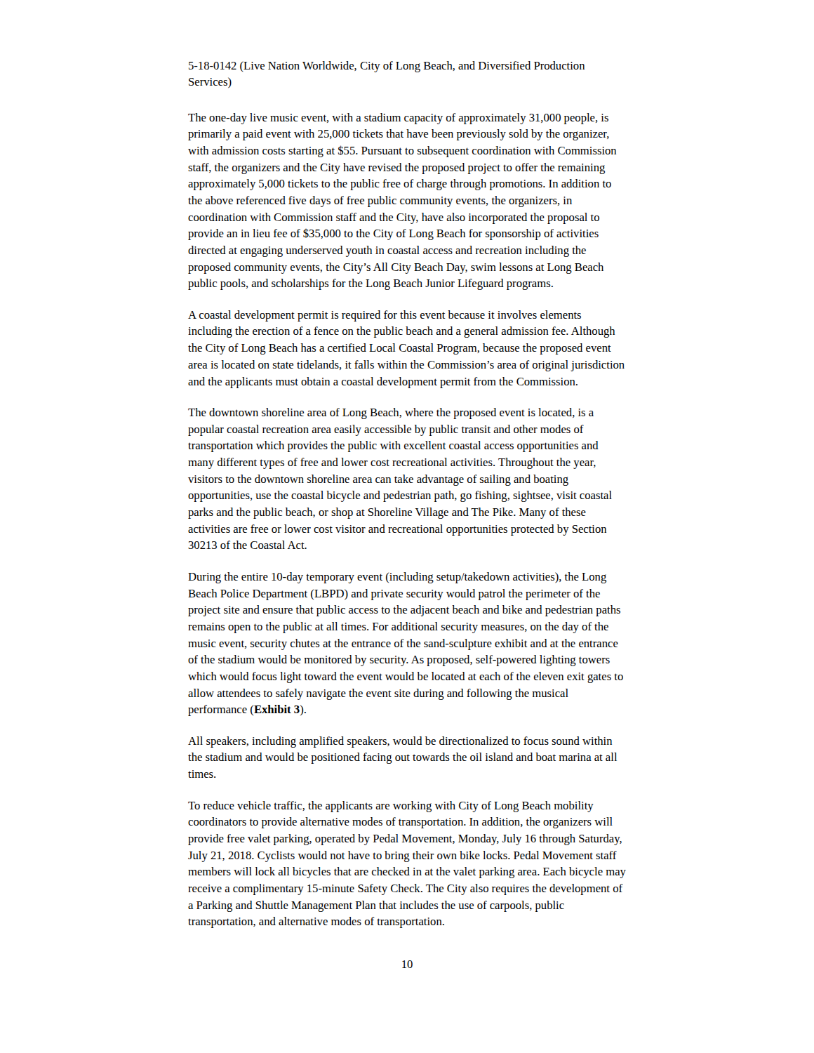5-18-0142 (Live Nation Worldwide, City of Long Beach, and Diversified Production Services)
The one-day live music event, with a stadium capacity of approximately 31,000 people, is primarily a paid event with 25,000 tickets that have been previously sold by the organizer, with admission costs starting at $55. Pursuant to subsequent coordination with Commission staff, the organizers and the City have revised the proposed project to offer the remaining approximately 5,000 tickets to the public free of charge through promotions. In addition to the above referenced five days of free public community events, the organizers, in coordination with Commission staff and the City, have also incorporated the proposal to provide an in lieu fee of $35,000 to the City of Long Beach for sponsorship of activities directed at engaging underserved youth in coastal access and recreation including the proposed community events, the City’s All City Beach Day, swim lessons at Long Beach public pools, and scholarships for the Long Beach Junior Lifeguard programs.
A coastal development permit is required for this event because it involves elements including the erection of a fence on the public beach and a general admission fee. Although the City of Long Beach has a certified Local Coastal Program, because the proposed event area is located on state tidelands, it falls within the Commission’s area of original jurisdiction and the applicants must obtain a coastal development permit from the Commission.
The downtown shoreline area of Long Beach, where the proposed event is located, is a popular coastal recreation area easily accessible by public transit and other modes of transportation which provides the public with excellent coastal access opportunities and many different types of free and lower cost recreational activities. Throughout the year, visitors to the downtown shoreline area can take advantage of sailing and boating opportunities, use the coastal bicycle and pedestrian path, go fishing, sightsee, visit coastal parks and the public beach, or shop at Shoreline Village and The Pike. Many of these activities are free or lower cost visitor and recreational opportunities protected by Section 30213 of the Coastal Act.
During the entire 10-day temporary event (including setup/takedown activities), the Long Beach Police Department (LBPD) and private security would patrol the perimeter of the project site and ensure that public access to the adjacent beach and bike and pedestrian paths remains open to the public at all times. For additional security measures, on the day of the music event, security chutes at the entrance of the sand-sculpture exhibit and at the entrance of the stadium would be monitored by security. As proposed, self-powered lighting towers which would focus light toward the event would be located at each of the eleven exit gates to allow attendees to safely navigate the event site during and following the musical performance (Exhibit 3).
All speakers, including amplified speakers, would be directionalized to focus sound within the stadium and would be positioned facing out towards the oil island and boat marina at all times.
To reduce vehicle traffic, the applicants are working with City of Long Beach mobility coordinators to provide alternative modes of transportation. In addition, the organizers will provide free valet parking, operated by Pedal Movement, Monday, July 16 through Saturday, July 21, 2018. Cyclists would not have to bring their own bike locks. Pedal Movement staff members will lock all bicycles that are checked in at the valet parking area. Each bicycle may receive a complimentary 15-minute Safety Check. The City also requires the development of a Parking and Shuttle Management Plan that includes the use of carpools, public transportation, and alternative modes of transportation.
10